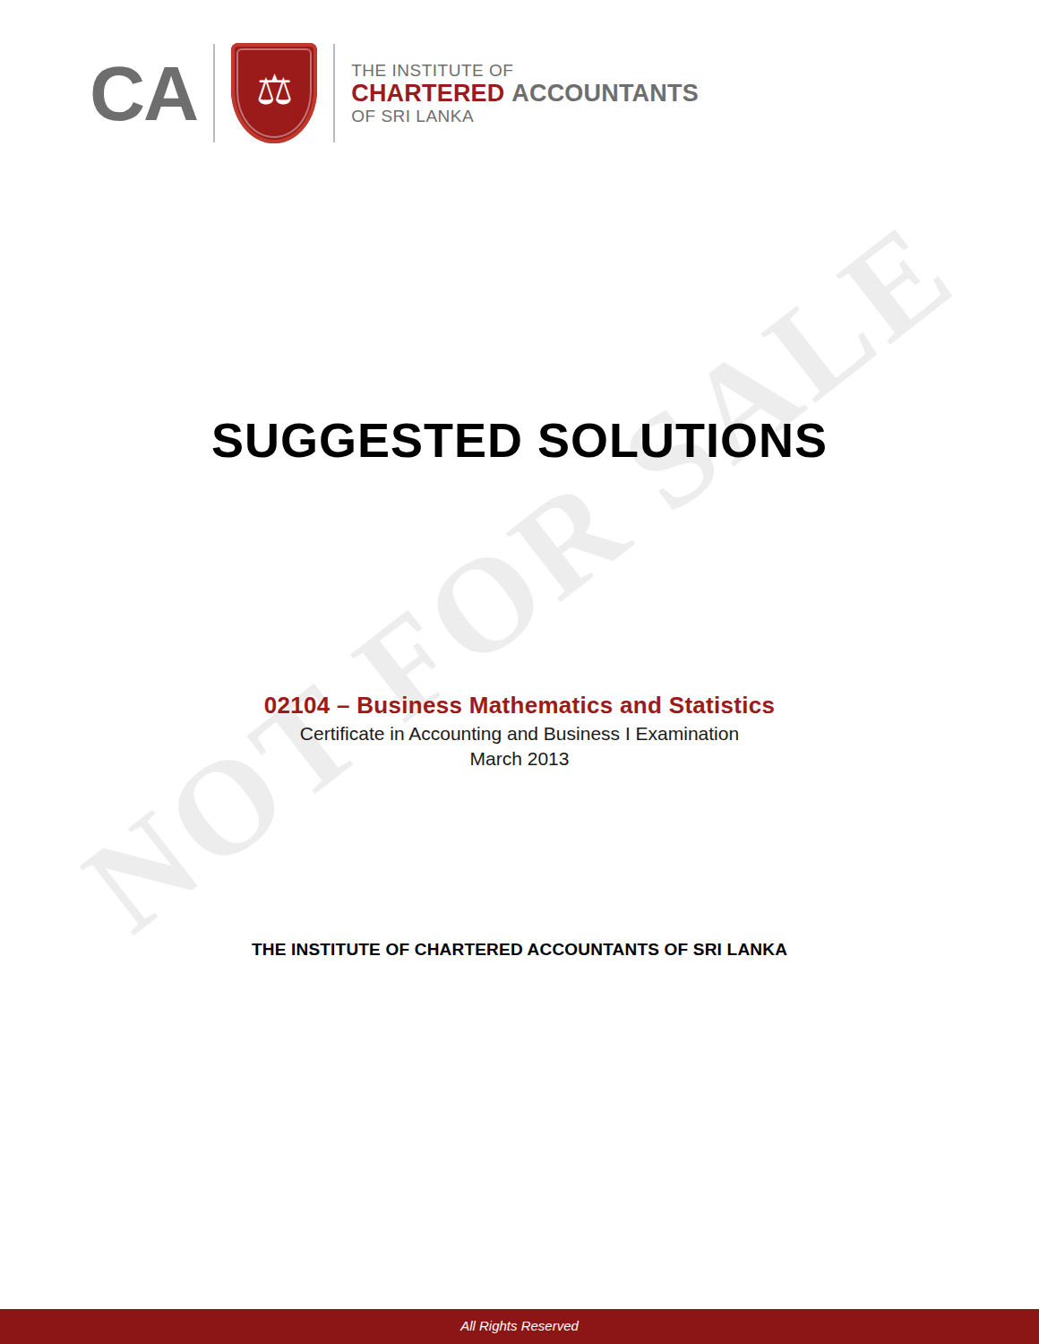NOT FOR SALE
CA
⚖
THE INSTITUTE OF
CHARTERED ACCOUNTANTS
OF SRI LANKA
SUGGESTED SOLUTIONS
02104 – Business Mathematics and Statistics
Certificate in Accounting and Business I Examination
March 2013
THE INSTITUTE OF CHARTERED ACCOUNTANTS OF SRI LANKA
All Rights Reserved